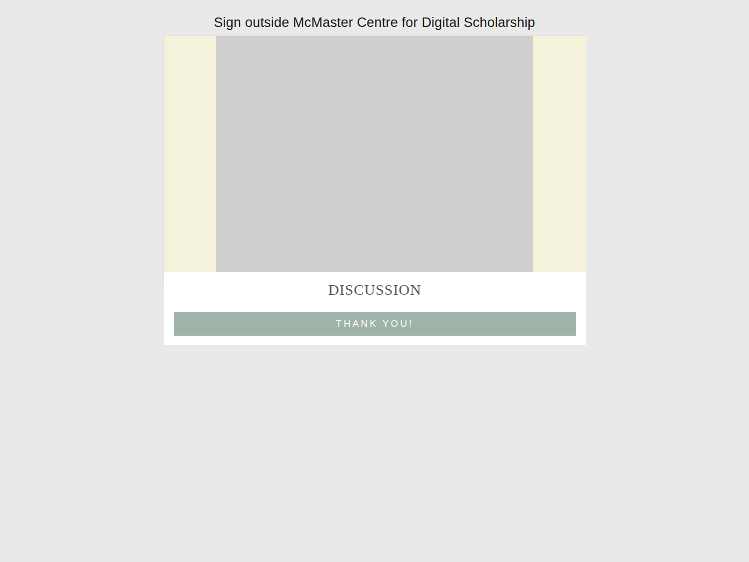Sign outside McMaster Centre for Digital Scholarship
Whiteboard outside the McMaster Centre for Digital Scholarship filled with crowd-sourced "Wouldn't it be cool if" ideas.
Discussion
Thank you!